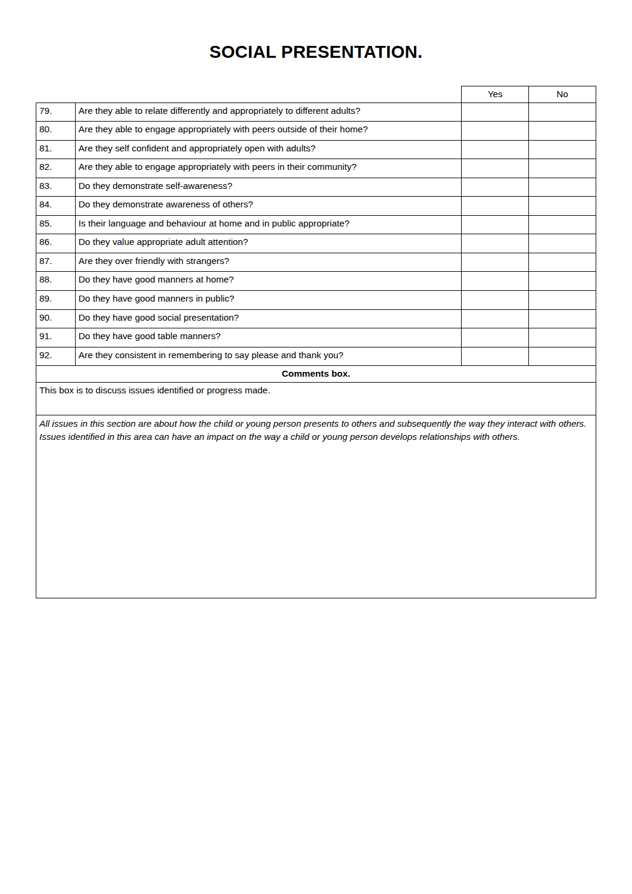SOCIAL PRESENTATION.
| | | Yes | No |
| 79. | Are they able to relate differently and appropriately to different adults? | | |
| 80. | Are they able to engage appropriately with peers outside of their home? | | |
| 81. | Are they self confident and appropriately open with adults? | | |
| 82. | Are they able to engage appropriately with peers in their community? | | |
| 83. | Do they demonstrate self-awareness? | | |
| 84. | Do they demonstrate awareness of others? | | |
| 85. | Is their language and behaviour at home and in public appropriate? | | |
| 86. | Do they value appropriate adult attention? | | |
| 87. | Are they over friendly with strangers? | | |
| 88. | Do they have good manners at home? | | |
| 89. | Do they have good manners in public? | | |
| 90. | Do they have good social presentation? | | |
| 91. | Do they have good table manners? | | |
| 92. | Are they consistent in remembering to say please and thank you? | | |
| Comments box. |
| This box is to discuss issues identified or progress made. |
| All issues in this section are about how the child or young person presents to others and subsequently the way they interact with others. Issues identified in this area can have an impact on the way a child or young person develops relationships with others. |